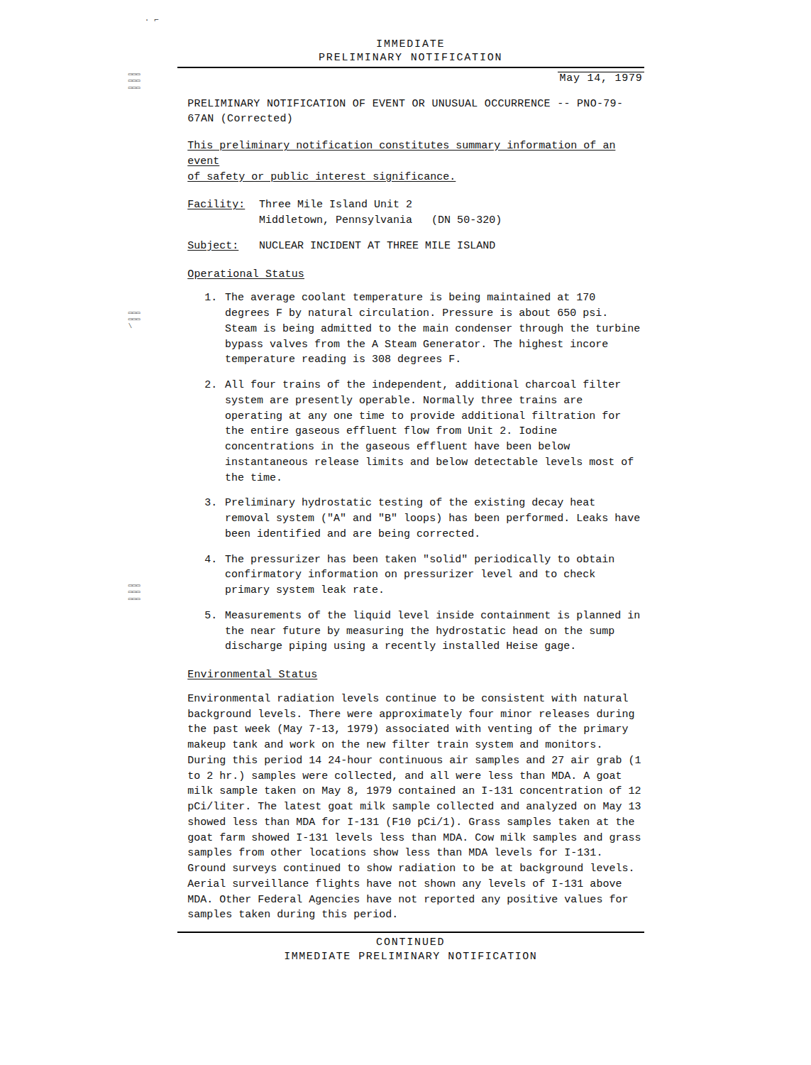· ⌐
▭▭▭
▭▭▭
▭▭▭
▭▭▭
▭▭▭
\
▭▭▭
▭▭▭
▭▭▭
IMMEDIATE PRELIMINARY NOTIFICATION
May 14, 1979
PRELIMINARY NOTIFICATION OF EVENT OR UNUSUAL OCCURRENCE -- PNO-79-67AN (Corrected)
This preliminary notification constitutes summary information of an event
of safety or public interest significance.
Facility:
Three Mile Island Unit 2 Middletown, Pennsylvania (DN 50-320)
Subject:
NUCLEAR INCIDENT AT THREE MILE ISLAND
Operational Status
1. The average coolant temperature is being maintained at 170 degrees F by natural circulation. Pressure is about 650 psi. Steam is being admitted to the main condenser through the turbine bypass valves from the A Steam Generator. The highest incore temperature reading is 308 degrees F.
2. All four trains of the independent, additional charcoal filter system are presently operable. Normally three trains are operating at any one time to provide additional filtration for the entire gaseous effluent flow from Unit 2. Iodine concentrations in the gaseous effluent have been below instantaneous release limits and below detectable levels most of the time.
3. Preliminary hydrostatic testing of the existing decay heat removal system ("A" and "B" loops) has been performed. Leaks have been identified and are being corrected.
4. The pressurizer has been taken "solid" periodically to obtain confirmatory information on pressurizer level and to check primary system leak rate.
5. Measurements of the liquid level inside containment is planned in the near future by measuring the hydrostatic head on the sump discharge piping using a recently installed Heise gage.
Environmental Status
Environmental radiation levels continue to be consistent with natural background levels. There were approximately four minor releases during the past week (May 7-13, 1979) associated with venting of the primary makeup tank and work on the new filter train system and monitors. During this period 14 24-hour continuous air samples and 27 air grab (1 to 2 hr.) samples were collected, and all were less than MDA. A goat milk sample taken on May 8, 1979 contained an I-131 concentration of 12 pCi/liter. The latest goat milk sample collected and analyzed on May 13 showed less than MDA for I-131 (F10 pCi/1). Grass samples taken at the goat farm showed I-131 levels less than MDA. Cow milk samples and grass samples from other locations show less than MDA levels for I-131. Ground surveys continued to show radiation to be at background levels. Aerial surveillance flights have not shown any levels of I-131 above MDA. Other Federal Agencies have not reported any positive values for samples taken during this period.
CONTINUED
IMMEDIATE PRELIMINARY NOTIFICATION